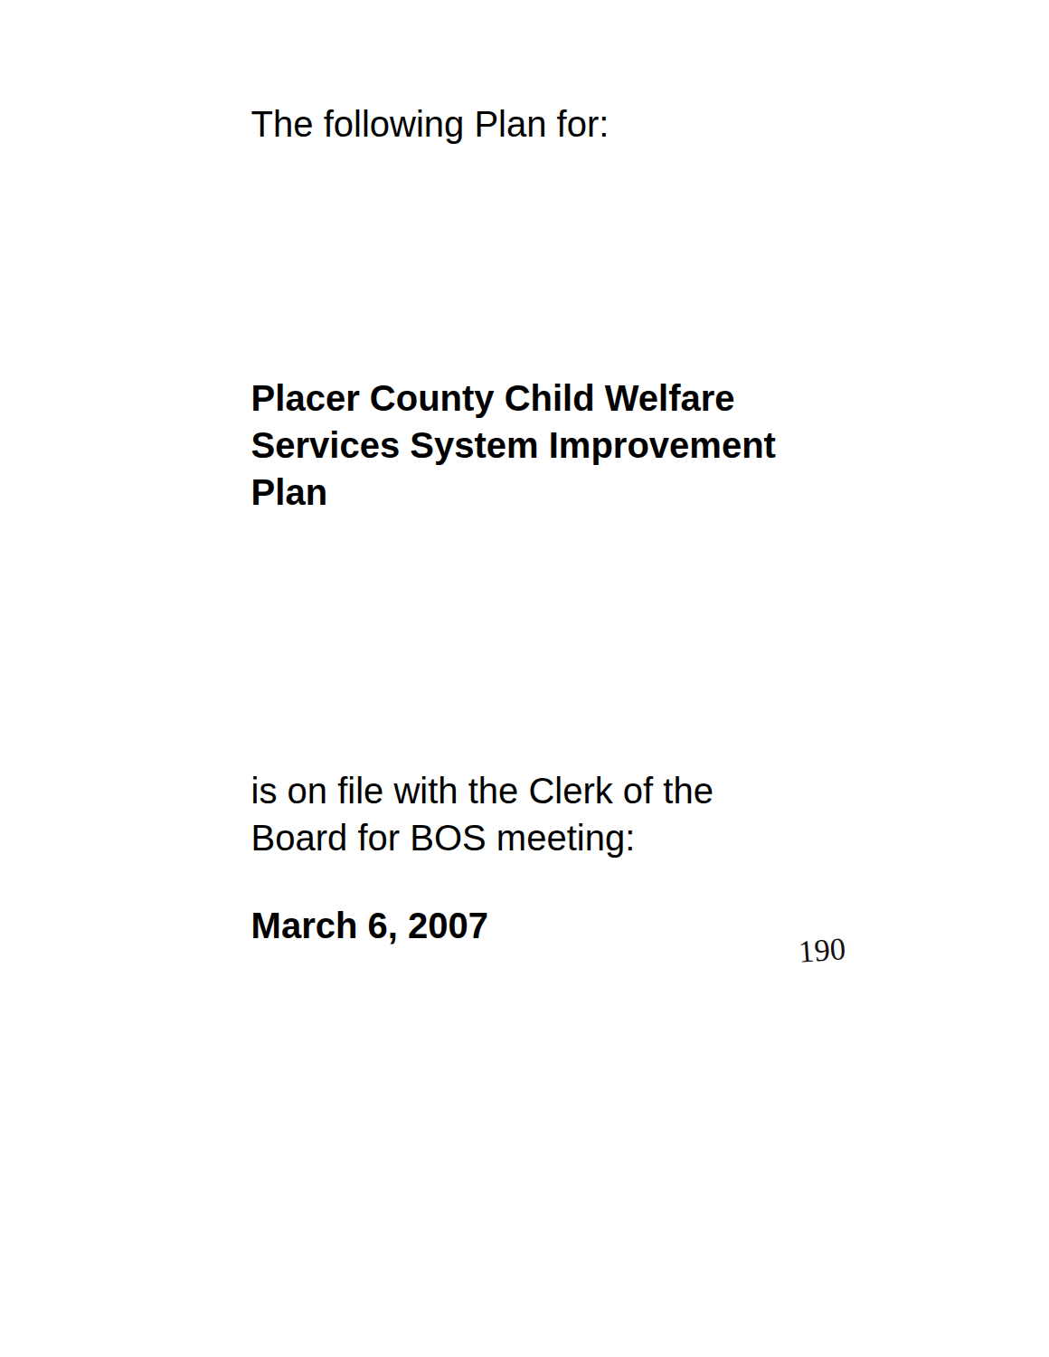The following Plan for:
Placer County Child Welfare Services System Improvement Plan
is on file with the Clerk of the Board for BOS meeting:
March 6, 2007
190